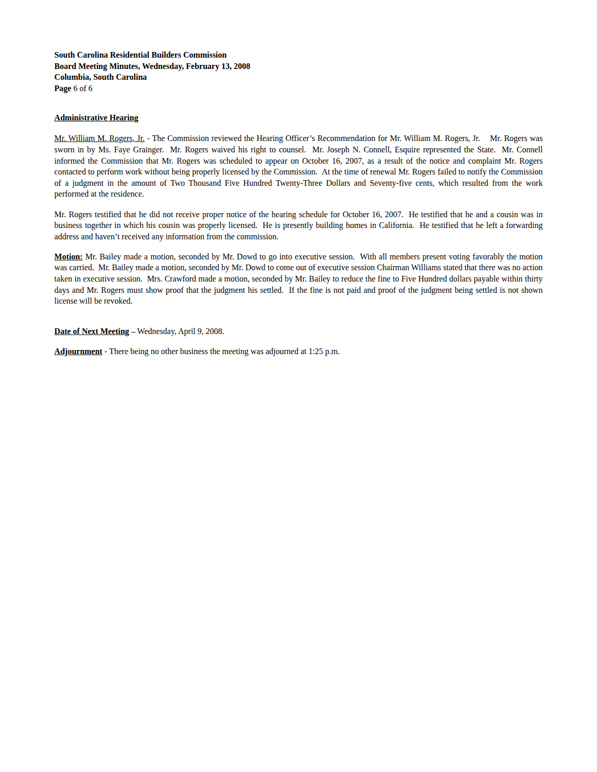South Carolina Residential Builders Commission
Board Meeting Minutes, Wednesday, February 13, 2008
Columbia, South Carolina
Page 6 of 6
Administrative Hearing
Mr. William M. Rogers, Jr. - The Commission reviewed the Hearing Officer’s Recommendation for Mr. William M. Rogers, Jr. Mr. Rogers was sworn in by Ms. Faye Grainger. Mr. Rogers waived his right to counsel. Mr. Joseph N. Connell, Esquire represented the State. Mr. Connell informed the Commission that Mr. Rogers was scheduled to appear on October 16, 2007, as a result of the notice and complaint Mr. Rogers contacted to perform work without being properly licensed by the Commission. At the time of renewal Mr. Rogers failed to notify the Commission of a judgment in the amount of Two Thousand Five Hundred Twenty-Three Dollars and Seventy-five cents, which resulted from the work performed at the residence.
Mr. Rogers testified that he did not receive proper notice of the hearing schedule for October 16, 2007. He testified that he and a cousin was in business together in which his cousin was properly licensed. He is presently building homes in California. He testified that he left a forwarding address and haven’t received any information from the commission.
Motion: Mr. Bailey made a motion, seconded by Mr. Dowd to go into executive session. With all members present voting favorably the motion was carried. Mr. Bailey made a motion, seconded by Mr. Dowd to come out of executive session Chairman Williams stated that there was no action taken in executive session. Mrs. Crawford made a motion, seconded by Mr. Bailey to reduce the fine to Five Hundred dollars payable within thirty days and Mr. Rogers must show proof that the judgment his settled. If the fine is not paid and proof of the judgment being settled is not shown license will be revoked.
Date of Next Meeting – Wednesday, April 9, 2008.
Adjournment - There being no other business the meeting was adjourned at 1:25 p.m.